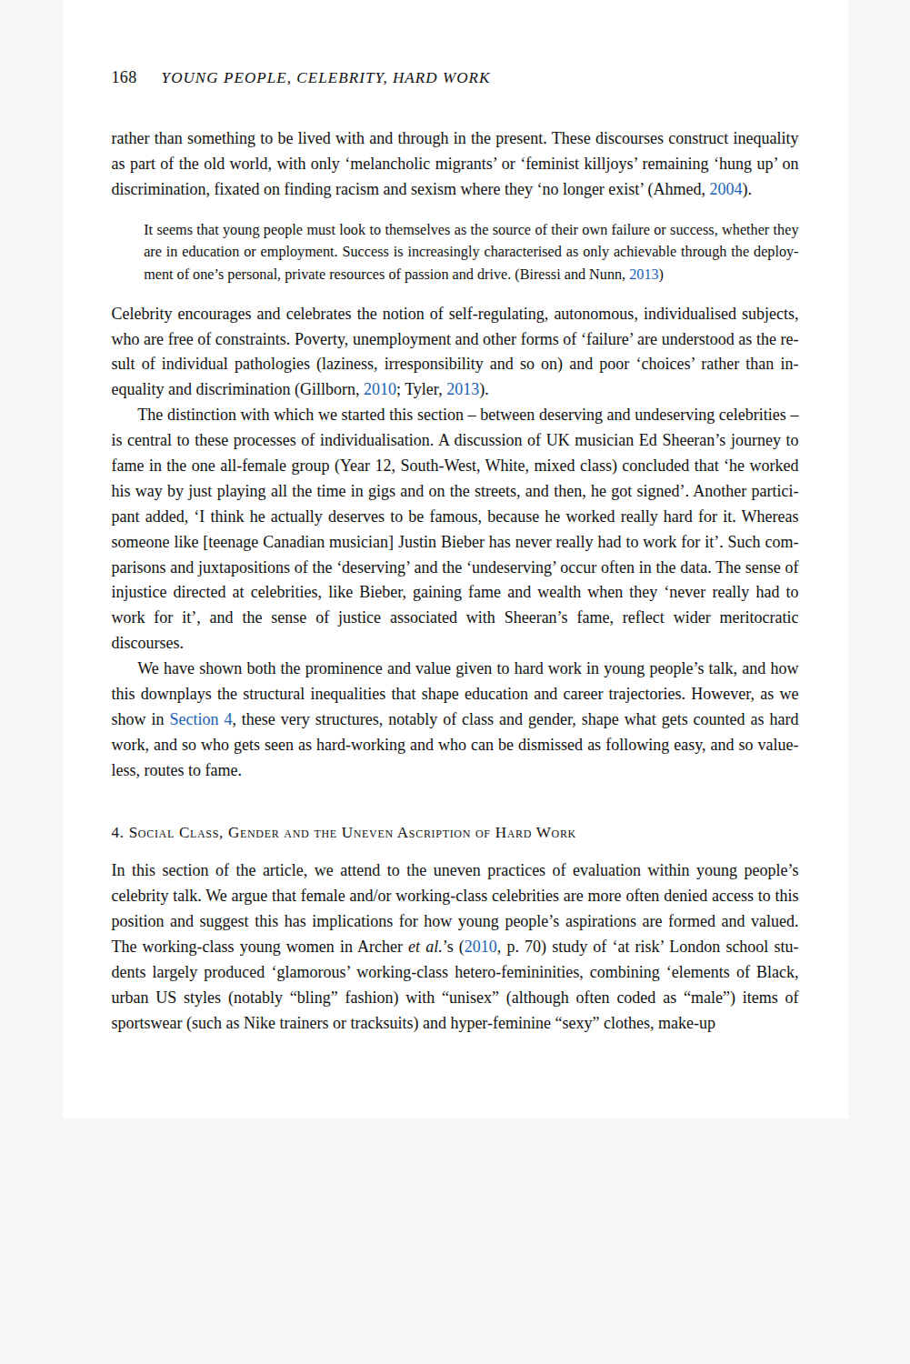168 Young People, Celebrity, Hard Work
rather than something to be lived with and through in the present. These discourses construct inequality as part of the old world, with only ‘melancholic migrants’ or ‘feminist killjoys’ remaining ‘hung up’ on discrimination, fixated on finding racism and sexism where they ‘no longer exist’ (Ahmed, 2004).
It seems that young people must look to themselves as the source of their own failure or success, whether they are in education or employment. Success is increasingly characterised as only achievable through the deployment of one’s personal, private resources of passion and drive. (Biressi and Nunn, 2013)
Celebrity encourages and celebrates the notion of self-regulating, autonomous, individualised subjects, who are free of constraints. Poverty, unemployment and other forms of ‘failure’ are understood as the result of individual pathologies (laziness, irresponsibility and so on) and poor ‘choices’ rather than inequality and discrimination (Gillborn, 2010; Tyler, 2013).
The distinction with which we started this section – between deserving and undeserving celebrities – is central to these processes of individualisation. A discussion of UK musician Ed Sheeran’s journey to fame in the one all-female group (Year 12, South-West, White, mixed class) concluded that ‘he worked his way by just playing all the time in gigs and on the streets, and then, he got signed’. Another participant added, ‘I think he actually deserves to be famous, because he worked really hard for it. Whereas someone like [teenage Canadian musician] Justin Bieber has never really had to work for it’. Such comparisons and juxtapositions of the ‘deserving’ and the ‘undeserving’ occur often in the data. The sense of injustice directed at celebrities, like Bieber, gaining fame and wealth when they ‘never really had to work for it’, and the sense of justice associated with Sheeran’s fame, reflect wider meritocratic discourses.
We have shown both the prominence and value given to hard work in young people’s talk, and how this downplays the structural inequalities that shape education and career trajectories. However, as we show in Section 4, these very structures, notably of class and gender, shape what gets counted as hard work, and so who gets seen as hard-working and who can be dismissed as following easy, and so valueless, routes to fame.
4. Social Class, Gender and the Uneven Ascription of Hard Work
In this section of the article, we attend to the uneven practices of evaluation within young people’s celebrity talk. We argue that female and/or working-class celebrities are more often denied access to this position and suggest this has implications for how young people’s aspirations are formed and valued. The working-class young women in Archer et al.’s (2010, p. 70) study of ‘at risk’ London school students largely produced ‘glamorous’ working-class hetero-femininities, combining ‘elements of Black, urban US styles (notably “bling” fashion) with “unisex” (although often coded as “male”) items of sportswear (such as Nike trainers or tracksuits) and hyper-feminine “sexy” clothes, make-up